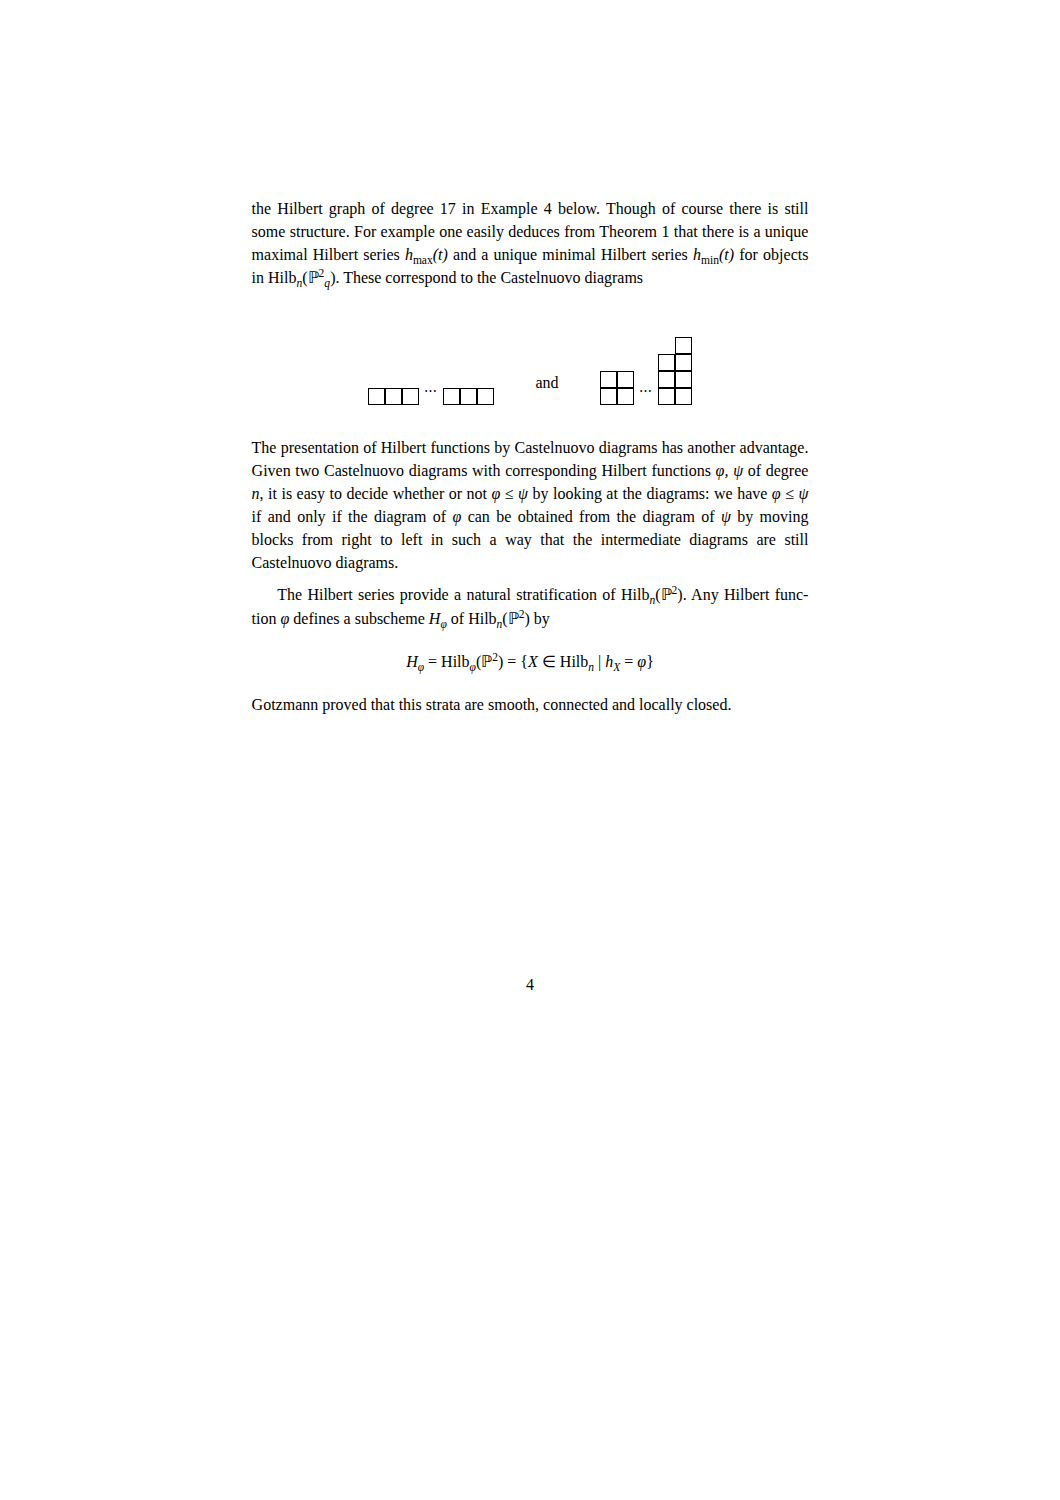the Hilbert graph of degree 17 in Example 4 below. Though of course there is still some structure. For example one easily deduces from Theorem 1 that there is a unique maximal Hilbert series hmax(t) and a unique minimal Hilbert series hmin(t) for objects in Hilbn(ℙ2q). These correspond to the Castelnuovo diagrams
⋯
and
⋯
The presentation of Hilbert functions by Castelnuovo diagrams has another advantage. Given two Castelnuovo diagrams with corresponding Hilbert functions φ, ψ of degree n, it is easy to decide whether or not φ ≤ ψ by looking at the diagrams: we have φ ≤ ψ if and only if the diagram of φ can be obtained from the diagram of ψ by moving blocks from right to left in such a way that the intermediate diagrams are still Castelnuovo diagrams.
The Hilbert series provide a natural stratification of Hilbn(ℙ2). Any Hilbert function φ defines a subscheme Hφ of Hilbn(ℙ2) by
Hφ = Hilbφ(ℙ2) = {X ∈ Hilbn | hX = φ}
Gotzmann proved that this strata are smooth, connected and locally closed.
4